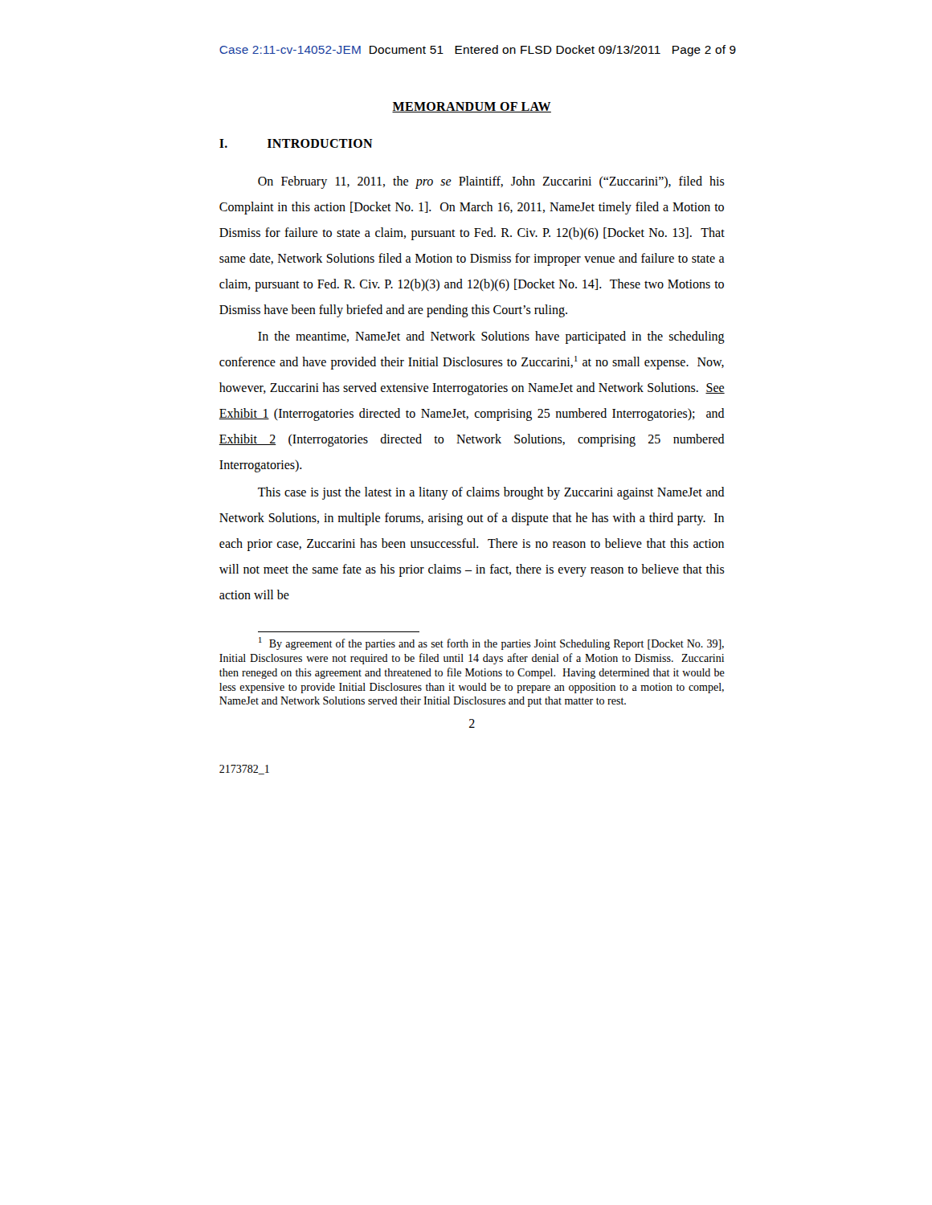Case 2:11-cv-14052-JEM Document 51 Entered on FLSD Docket 09/13/2011 Page 2 of 9
MEMORANDUM OF LAW
I. INTRODUCTION
On February 11, 2011, the pro se Plaintiff, John Zuccarini (“Zuccarini”), filed his Complaint in this action [Docket No. 1]. On March 16, 2011, NameJet timely filed a Motion to Dismiss for failure to state a claim, pursuant to Fed. R. Civ. P. 12(b)(6) [Docket No. 13]. That same date, Network Solutions filed a Motion to Dismiss for improper venue and failure to state a claim, pursuant to Fed. R. Civ. P. 12(b)(3) and 12(b)(6) [Docket No. 14]. These two Motions to Dismiss have been fully briefed and are pending this Court’s ruling.
In the meantime, NameJet and Network Solutions have participated in the scheduling conference and have provided their Initial Disclosures to Zuccarini,1 at no small expense. Now, however, Zuccarini has served extensive Interrogatories on NameJet and Network Solutions. See Exhibit 1 (Interrogatories directed to NameJet, comprising 25 numbered Interrogatories); and Exhibit 2 (Interrogatories directed to Network Solutions, comprising 25 numbered Interrogatories).
This case is just the latest in a litany of claims brought by Zuccarini against NameJet and Network Solutions, in multiple forums, arising out of a dispute that he has with a third party. In each prior case, Zuccarini has been unsuccessful. There is no reason to believe that this action will not meet the same fate as his prior claims – in fact, there is every reason to believe that this action will be
1 By agreement of the parties and as set forth in the parties Joint Scheduling Report [Docket No. 39], Initial Disclosures were not required to be filed until 14 days after denial of a Motion to Dismiss. Zuccarini then reneged on this agreement and threatened to file Motions to Compel. Having determined that it would be less expensive to provide Initial Disclosures than it would be to prepare an opposition to a motion to compel, NameJet and Network Solutions served their Initial Disclosures and put that matter to rest.
2
2173782_1